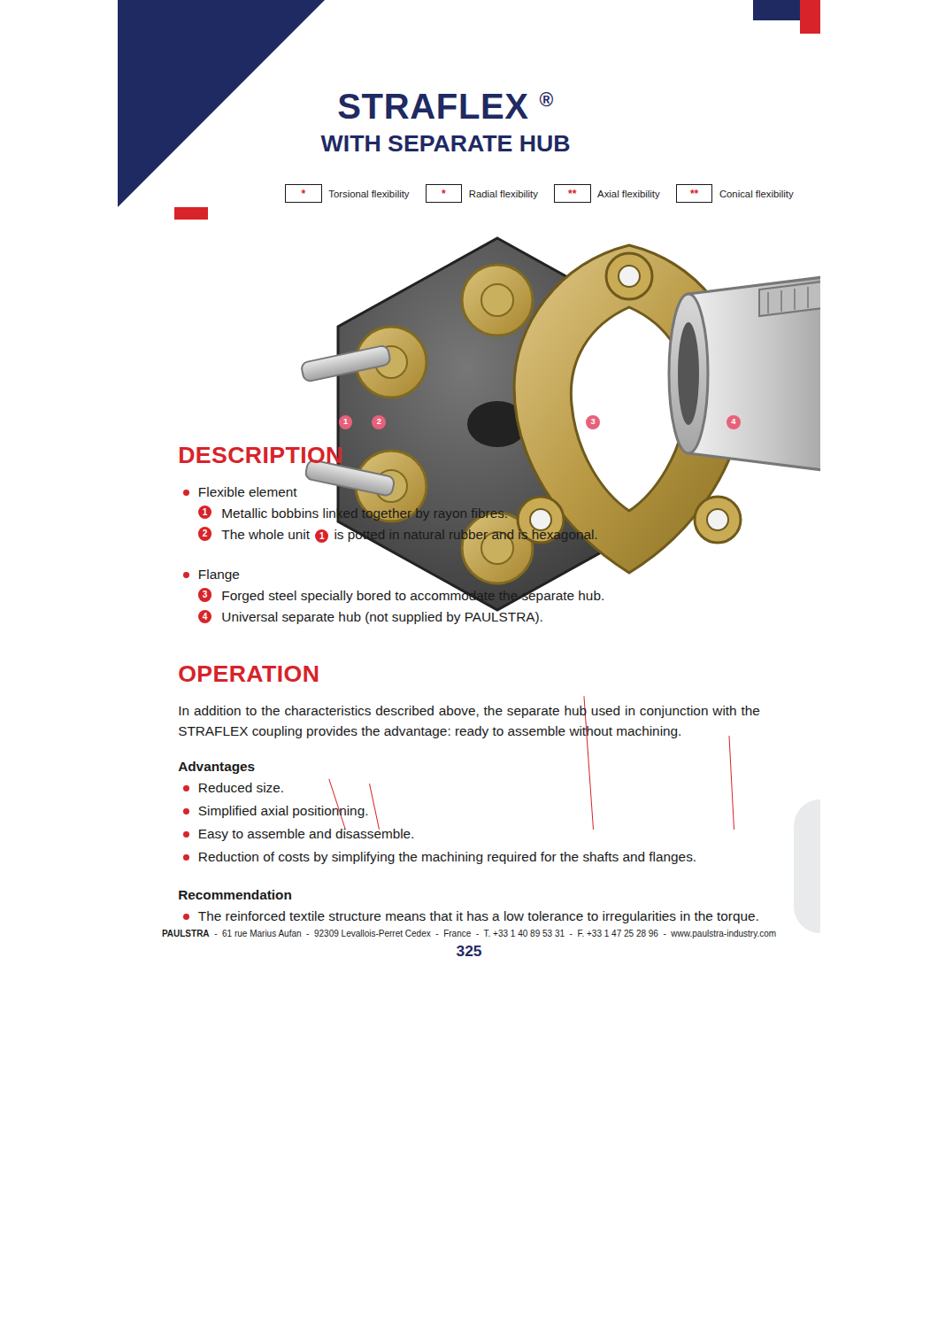STRAFLEX ®
WITH SEPARATE HUB
*Torsional flexibility
*Radial flexibility
**Axial flexibility
**Conical flexibility
1
2
3
4
DESCRIPTION
Flexible element
1 Metallic bobbins linked together by rayon fibres.
2 The whole unit 1 is potted in natural rubber and is hexagonal.
Flange
3 Forged steel specially bored to accommodate the separate hub.
4 Universal separate hub (not supplied by PAULSTRA).
OPERATION
In addition to the characteristics described above, the separate hub used in conjunction with the STRAFLEX coupling provides the advantage: ready to assemble without machining.
Advantages
Reduced size.
Simplified axial positionning.
Easy to assemble and disassemble.
Reduction of costs by simplifying the machining required for the shafts and flanges.
Recommendation
The reinforced textile structure means that it has a low tolerance to irregularities in the torque.
PAULSTRA - 61 rue Marius Aufan - 92309 Levallois-Perret Cedex - France - T. +33 1 40 89 53 31 - F. +33 1 47 25 28 96 - www.paulstra-industry.com
325